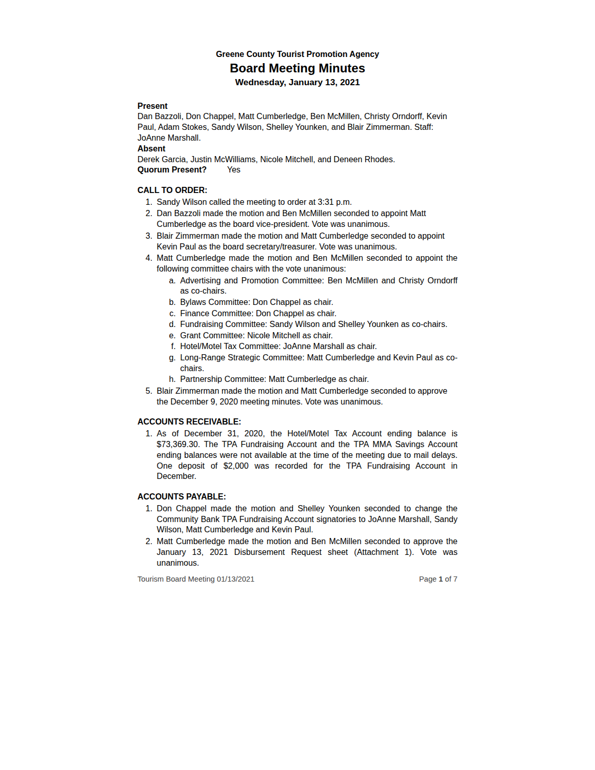Greene County Tourist Promotion Agency
Board Meeting Minutes
Wednesday, January 13, 2021
Present
Dan Bazzoli, Don Chappel, Matt Cumberledge, Ben McMillen, Christy Orndorff, Kevin Paul, Adam Stokes, Sandy Wilson, Shelley Younken, and Blair Zimmerman. Staff: JoAnne Marshall.
Absent
Derek Garcia, Justin McWilliams, Nicole Mitchell, and Deneen Rhodes.
Quorum Present? Yes
CALL TO ORDER:
Sandy Wilson called the meeting to order at 3:31 p.m.
Dan Bazzoli made the motion and Ben McMillen seconded to appoint Matt Cumberledge as the board vice-president. Vote was unanimous.
Blair Zimmerman made the motion and Matt Cumberledge seconded to appoint Kevin Paul as the board secretary/treasurer. Vote was unanimous.
Matt Cumberledge made the motion and Ben McMillen seconded to appoint the following committee chairs with the vote unanimous:
Advertising and Promotion Committee: Ben McMillen and Christy Orndorff as co-chairs.
Bylaws Committee: Don Chappel as chair.
Finance Committee: Don Chappel as chair.
Fundraising Committee: Sandy Wilson and Shelley Younken as co-chairs.
Grant Committee: Nicole Mitchell as chair.
Hotel/Motel Tax Committee: JoAnne Marshall as chair.
Long-Range Strategic Committee: Matt Cumberledge and Kevin Paul as co-chairs.
Partnership Committee: Matt Cumberledge as chair.
Blair Zimmerman made the motion and Matt Cumberledge seconded to approve the December 9, 2020 meeting minutes. Vote was unanimous.
ACCOUNTS RECEIVABLE:
As of December 31, 2020, the Hotel/Motel Tax Account ending balance is $73,369.30. The TPA Fundraising Account and the TPA MMA Savings Account ending balances were not available at the time of the meeting due to mail delays. One deposit of $2,000 was recorded for the TPA Fundraising Account in December.
ACCOUNTS PAYABLE:
Don Chappel made the motion and Shelley Younken seconded to change the Community Bank TPA Fundraising Account signatories to JoAnne Marshall, Sandy Wilson, Matt Cumberledge and Kevin Paul.
Matt Cumberledge made the motion and Ben McMillen seconded to approve the January 13, 2021 Disbursement Request sheet (Attachment 1). Vote was unanimous.
Tourism Board Meeting 01/13/2021 Page 1 of 7